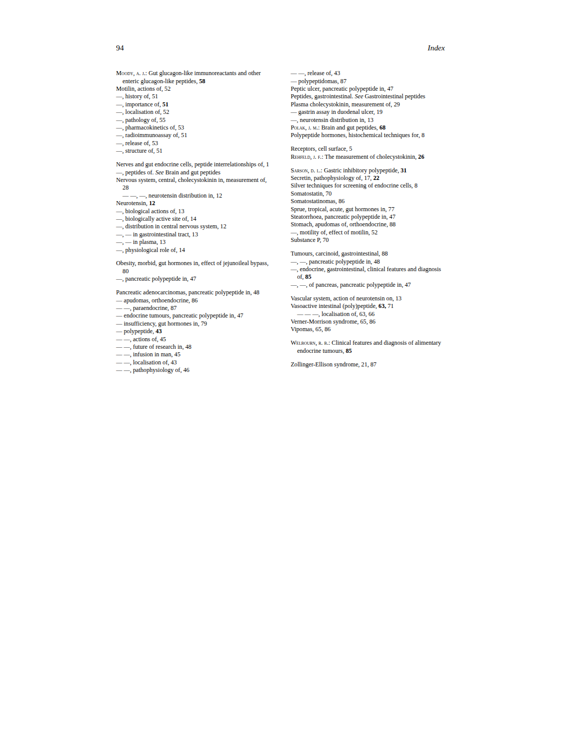94 Index
Moody, a. j.: Gut glucagon-like immunoreactants and other enteric glucagon-like peptides, 58
Motilin, actions of, 52
—, history of, 51
—, importance of, 51
—, localisation of, 52
—, pathology of, 55
—, pharmacokinetics of, 53
—, radioimmunoassay of, 51
—, release of, 53
—, structure of, 51
Nerves and gut endocrine cells, peptide interrelationships of, 1
—, peptides of. See Brain and gut peptides
Nervous system, central, cholecystokinin in, measurement of, 28
— —, —, neurotensin distribution in, 12
Neurotensin, 12
—, biological actions of, 13
—, biologically active site of, 14
—, distribution in central nervous system, 12
—, — in gastrointestinal tract, 13
—, — in plasma, 13
—, physiological role of, 14
Obesity, morbid, gut hormones in, effect of jejunoileal bypass, 80
—, pancreatic polypeptide in, 47
Pancreatic adenocarcinomas, pancreatic polypeptide in, 48
— apudomas, orthoendocrine, 86
— —, paraendocrine, 87
— endocrine tumours, pancreatic polypeptide in, 47
— insufficiency, gut hormones in, 79
— polypeptide, 43
— —, actions of, 45
— —, future of research in, 48
— —, infusion in man, 45
— —, localisation of, 43
— —, pathophysiology of, 46
— —, release of, 43
— polypeptidomas, 87
Peptic ulcer, pancreatic polypeptide in, 47
Peptides, gastrointestinal. See Gastrointestinal peptides
Plasma cholecystokinin, measurement of, 29
— gastrin assay in duodenal ulcer, 19
—, neurotensin distribution in, 13
Polak, j. m.: Brain and gut peptides, 68
Polypeptide hormones, histochemical techniques for, 8
Receptors, cell surface, 5
Rehfeld, j. f.: The measurement of cholecystokinin, 26
Sarson, d. l.: Gastric inhibitory polypeptide, 31
Secretin, pathophysiology of, 17, 22
Silver techniques for screening of endocrine cells, 8
Somatostatin, 70
Somatostatinomas, 86
Sprue, tropical, acute, gut hormones in, 77
Steatorrhoea, pancreatic polypeptide in, 47
Stomach, apudomas of, orthoendocrine, 88
—, motility of, effect of motilin, 52
Substance P, 70
Tumours, carcinoid, gastrointestinal, 88
—, —, pancreatic polypeptide in, 48
—, endocrine, gastrointestinal, clinical features and diagnosis of, 85
—, —, of pancreas, pancreatic polypeptide in, 47
Vascular system, action of neurotensin on, 13
Vasoactive intestinal (poly)peptide, 63, 71
— — —, localisation of, 63, 66
Verner-Morrison syndrome, 65, 86
Vipomas, 65, 86
Welbourn, r. b.: Clinical features and diagnosis of alimentary endocrine tumours, 85
Zollinger-Ellison syndrome, 21, 87